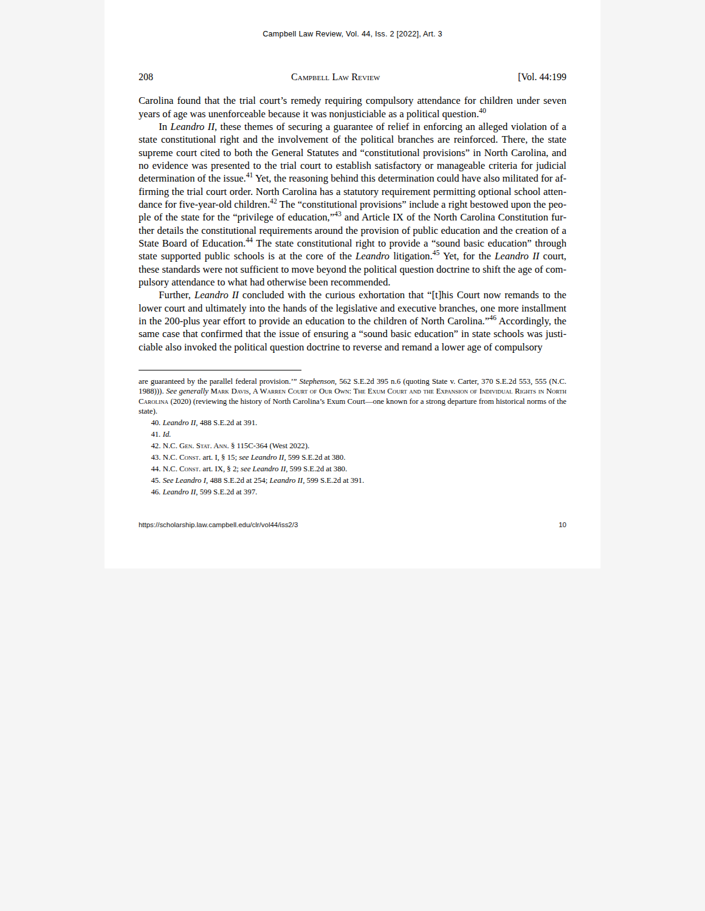Campbell Law Review, Vol. 44, Iss. 2 [2022], Art. 3
208 Campbell Law Review [Vol. 44:199
Carolina found that the trial court’s remedy requiring compulsory attendance for children under seven years of age was unenforceable because it was nonjusticiable as a political question.40
In Leandro II, these themes of securing a guarantee of relief in enforcing an alleged violation of a state constitutional right and the involvement of the political branches are reinforced. There, the state supreme court cited to both the General Statutes and “constitutional provisions” in North Carolina, and no evidence was presented to the trial court to establish satisfactory or manageable criteria for judicial determination of the issue.41 Yet, the reasoning behind this determination could have also militated for affirming the trial court order. North Carolina has a statutory requirement permitting optional school attendance for five-year-old children.42 The “constitutional provisions” include a right bestowed upon the people of the state for the “privilege of education,”43 and Article IX of the North Carolina Constitution further details the constitutional requirements around the provision of public education and the creation of a State Board of Education.44 The state constitutional right to provide a “sound basic education” through state supported public schools is at the core of the Leandro litigation.45 Yet, for the Leandro II court, these standards were not sufficient to move beyond the political question doctrine to shift the age of compulsory attendance to what had otherwise been recommended.
Further, Leandro II concluded with the curious exhortation that “[t]his Court now remands to the lower court and ultimately into the hands of the legislative and executive branches, one more installment in the 200-plus year effort to provide an education to the children of North Carolina.”46 Accordingly, the same case that confirmed that the issue of ensuring a “sound basic education” in state schools was justiciable also invoked the political question doctrine to reverse and remand a lower age of compulsory
are guaranteed by the parallel federal provision.’” Stephenson, 562 S.E.2d 395 n.6 (quoting State v. Carter, 370 S.E.2d 553, 555 (N.C. 1988))). See generally Mark Davis, A Warren Court of Our Own: The Exum Court and the Expansion of Individual Rights in North Carolina (2020) (reviewing the history of North Carolina’s Exum Court—one known for a strong departure from historical norms of the state).
40. Leandro II, 488 S.E.2d at 391.
41. Id.
42. N.C. Gen. Stat. Ann. § 115C-364 (West 2022).
43. N.C. Const. art. I, § 15; see Leandro II, 599 S.E.2d at 380.
44. N.C. Const. art. IX, § 2; see Leandro II, 599 S.E.2d at 380.
45. See Leandro I, 488 S.E.2d at 254; Leandro II, 599 S.E.2d at 391.
46. Leandro II, 599 S.E.2d at 397.
https://scholarship.law.campbell.edu/clr/vol44/iss2/3 10